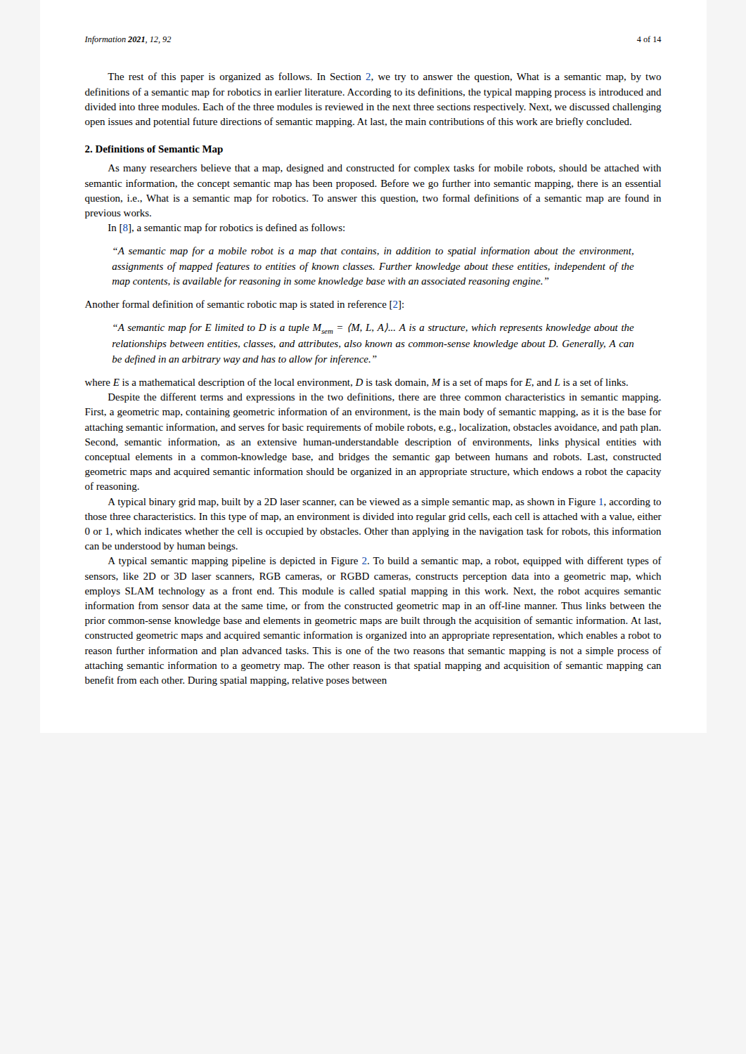Information 2021, 12, 92 4 of 14
The rest of this paper is organized as follows. In Section 2, we try to answer the question, What is a semantic map, by two definitions of a semantic map for robotics in earlier literature. According to its definitions, the typical mapping process is introduced and divided into three modules. Each of the three modules is reviewed in the next three sections respectively. Next, we discussed challenging open issues and potential future directions of semantic mapping. At last, the main contributions of this work are briefly concluded.
2. Definitions of Semantic Map
As many researchers believe that a map, designed and constructed for complex tasks for mobile robots, should be attached with semantic information, the concept semantic map has been proposed. Before we go further into semantic mapping, there is an essential question, i.e., What is a semantic map for robotics. To answer this question, two formal definitions of a semantic map are found in previous works.
In [8], a semantic map for robotics is defined as follows:
“A semantic map for a mobile robot is a map that contains, in addition to spatial information about the environment, assignments of mapped features to entities of known classes. Further knowledge about these entities, independent of the map contents, is available for reasoning in some knowledge base with an associated reasoning engine.”
Another formal definition of semantic robotic map is stated in reference [2]:
“A semantic map for E limited to D is a tuple Msem = ⟨M, L, A⟩... A is a structure, which represents knowledge about the relationships between entities, classes, and attributes, also known as common-sense knowledge about D. Generally, A can be defined in an arbitrary way and has to allow for inference.”
where E is a mathematical description of the local environment, D is task domain, M is a set of maps for E, and L is a set of links.
Despite the different terms and expressions in the two definitions, there are three common characteristics in semantic mapping. First, a geometric map, containing geometric information of an environment, is the main body of semantic mapping, as it is the base for attaching semantic information, and serves for basic requirements of mobile robots, e.g., localization, obstacles avoidance, and path plan. Second, semantic information, as an extensive human-understandable description of environments, links physical entities with conceptual elements in a common-knowledge base, and bridges the semantic gap between humans and robots. Last, constructed geometric maps and acquired semantic information should be organized in an appropriate structure, which endows a robot the capacity of reasoning.
A typical binary grid map, built by a 2D laser scanner, can be viewed as a simple semantic map, as shown in Figure 1, according to those three characteristics. In this type of map, an environment is divided into regular grid cells, each cell is attached with a value, either 0 or 1, which indicates whether the cell is occupied by obstacles. Other than applying in the navigation task for robots, this information can be understood by human beings.
A typical semantic mapping pipeline is depicted in Figure 2. To build a semantic map, a robot, equipped with different types of sensors, like 2D or 3D laser scanners, RGB cameras, or RGBD cameras, constructs perception data into a geometric map, which employs SLAM technology as a front end. This module is called spatial mapping in this work. Next, the robot acquires semantic information from sensor data at the same time, or from the constructed geometric map in an off-line manner. Thus links between the prior common-sense knowledge base and elements in geometric maps are built through the acquisition of semantic information. At last, constructed geometric maps and acquired semantic information is organized into an appropriate representation, which enables a robot to reason further information and plan advanced tasks. This is one of the two reasons that semantic mapping is not a simple process of attaching semantic information to a geometry map. The other reason is that spatial mapping and acquisition of semantic mapping can benefit from each other. During spatial mapping, relative poses between